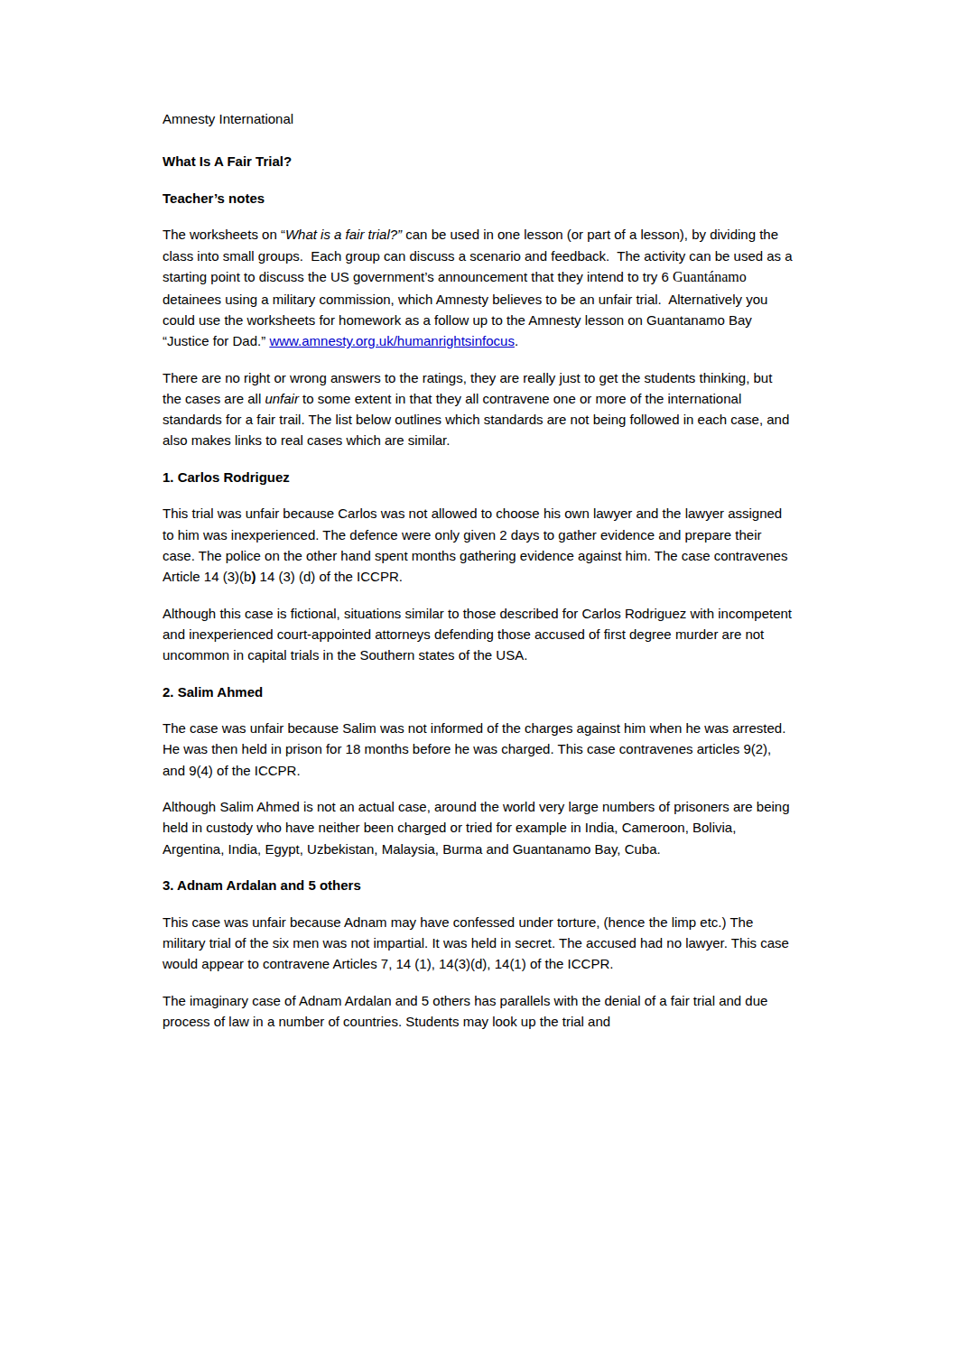Amnesty International
What Is A Fair Trial?
Teacher’s notes
The worksheets on “What is a fair trial?” can be used in one lesson (or part of a lesson), by dividing the class into small groups. Each group can discuss a scenario and feedback. The activity can be used as a starting point to discuss the US government’s announcement that they intend to try 6 Guantánamo detainees using a military commission, which Amnesty believes to be an unfair trial. Alternatively you could use the worksheets for homework as a follow up to the Amnesty lesson on Guantanamo Bay “Justice for Dad.” www.amnesty.org.uk/humanrightsinfocus.
There are no right or wrong answers to the ratings, they are really just to get the students thinking, but the cases are all unfair to some extent in that they all contravene one or more of the international standards for a fair trail. The list below outlines which standards are not being followed in each case, and also makes links to real cases which are similar.
1. Carlos Rodriguez
This trial was unfair because Carlos was not allowed to choose his own lawyer and the lawyer assigned to him was inexperienced. The defence were only given 2 days to gather evidence and prepare their case. The police on the other hand spent months gathering evidence against him. The case contravenes Article 14 (3)(b) 14 (3) (d) of the ICCPR.
Although this case is fictional, situations similar to those described for Carlos Rodriguez with incompetent and inexperienced court-appointed attorneys defending those accused of first degree murder are not uncommon in capital trials in the Southern states of the USA.
2. Salim Ahmed
The case was unfair because Salim was not informed of the charges against him when he was arrested. He was then held in prison for 18 months before he was charged. This case contravenes articles 9(2), and 9(4) of the ICCPR.
Although Salim Ahmed is not an actual case, around the world very large numbers of prisoners are being held in custody who have neither been charged or tried for example in India, Cameroon, Bolivia, Argentina, India, Egypt, Uzbekistan, Malaysia, Burma and Guantanamo Bay, Cuba.
3. Adnam Ardalan and 5 others
This case was unfair because Adnam may have confessed under torture, (hence the limp etc.) The military trial of the six men was not impartial. It was held in secret. The accused had no lawyer. This case would appear to contravene Articles 7, 14 (1), 14(3)(d), 14(1) of the ICCPR.
The imaginary case of Adnam Ardalan and 5 others has parallels with the denial of a fair trial and due process of law in a number of countries. Students may look up the trial and